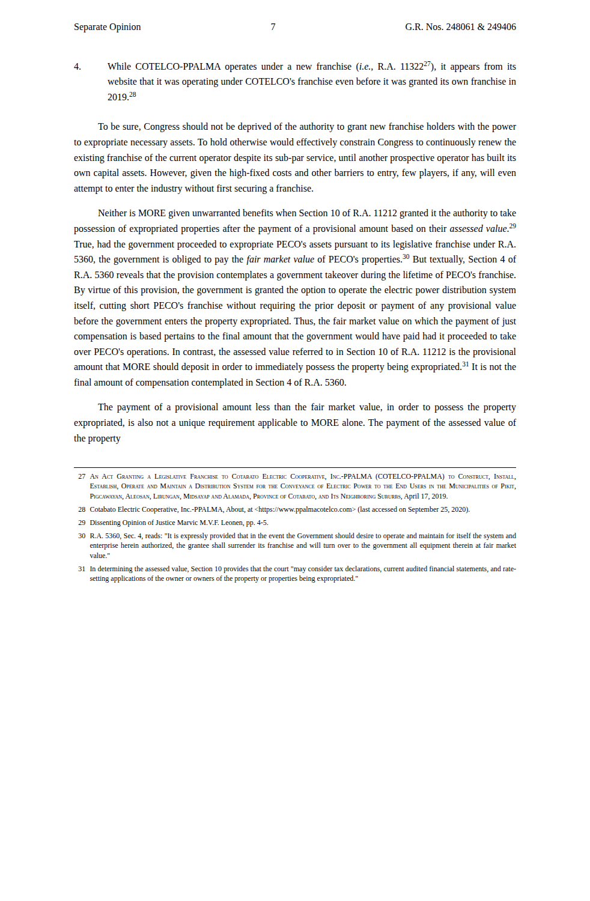Separate Opinion
7
G.R. Nos. 248061 & 249406
4. While COTELCO-PPALMA operates under a new franchise (i.e., R.A. 1132227), it appears from its website that it was operating under COTELCO's franchise even before it was granted its own franchise in 2019.28
To be sure, Congress should not be deprived of the authority to grant new franchise holders with the power to expropriate necessary assets. To hold otherwise would effectively constrain Congress to continuously renew the existing franchise of the current operator despite its sub-par service, until another prospective operator has built its own capital assets. However, given the high-fixed costs and other barriers to entry, few players, if any, will even attempt to enter the industry without first securing a franchise.
Neither is MORE given unwarranted benefits when Section 10 of R.A. 11212 granted it the authority to take possession of expropriated properties after the payment of a provisional amount based on their assessed value.29 True, had the government proceeded to expropriate PECO's assets pursuant to its legislative franchise under R.A. 5360, the government is obliged to pay the fair market value of PECO's properties.30 But textually, Section 4 of R.A. 5360 reveals that the provision contemplates a government takeover during the lifetime of PECO's franchise. By virtue of this provision, the government is granted the option to operate the electric power distribution system itself, cutting short PECO's franchise without requiring the prior deposit or payment of any provisional value before the government enters the property expropriated. Thus, the fair market value on which the payment of just compensation is based pertains to the final amount that the government would have paid had it proceeded to take over PECO's operations. In contrast, the assessed value referred to in Section 10 of R.A. 11212 is the provisional amount that MORE should deposit in order to immediately possess the property being expropriated.31 It is not the final amount of compensation contemplated in Section 4 of R.A. 5360.
The payment of a provisional amount less than the fair market value, in order to possess the property expropriated, is also not a unique requirement applicable to MORE alone. The payment of the assessed value of the property
27 An Act Granting a Legislative Franchise to Cotabato Electric Cooperative, Inc.-PPALMA (COTELCO-PPALMA) to Construct, Install, Establish, Operate and Maintain a Distribution System for the Conveyance of Electric Power to the End Users in the Municipalities of Pikit, Pigcawayan, Aleosan, Libungan, Midsayap and Alamada, Province of Cotabato, and Its Neighboring Suburbs, April 17, 2019.
28 Cotabato Electric Cooperative, Inc.-PPALMA, About, at <https://www.ppalmacotelco.com> (last accessed on September 25, 2020).
29 Dissenting Opinion of Justice Marvic M.V.F. Leonen, pp. 4-5.
30 R.A. 5360, Sec. 4, reads: "It is expressly provided that in the event the Government should desire to operate and maintain for itself the system and enterprise herein authorized, the grantee shall surrender its franchise and will turn over to the government all equipment therein at fair market value."
31 In determining the assessed value, Section 10 provides that the court "may consider tax declarations, current audited financial statements, and rate-setting applications of the owner or owners of the property or properties being expropriated."